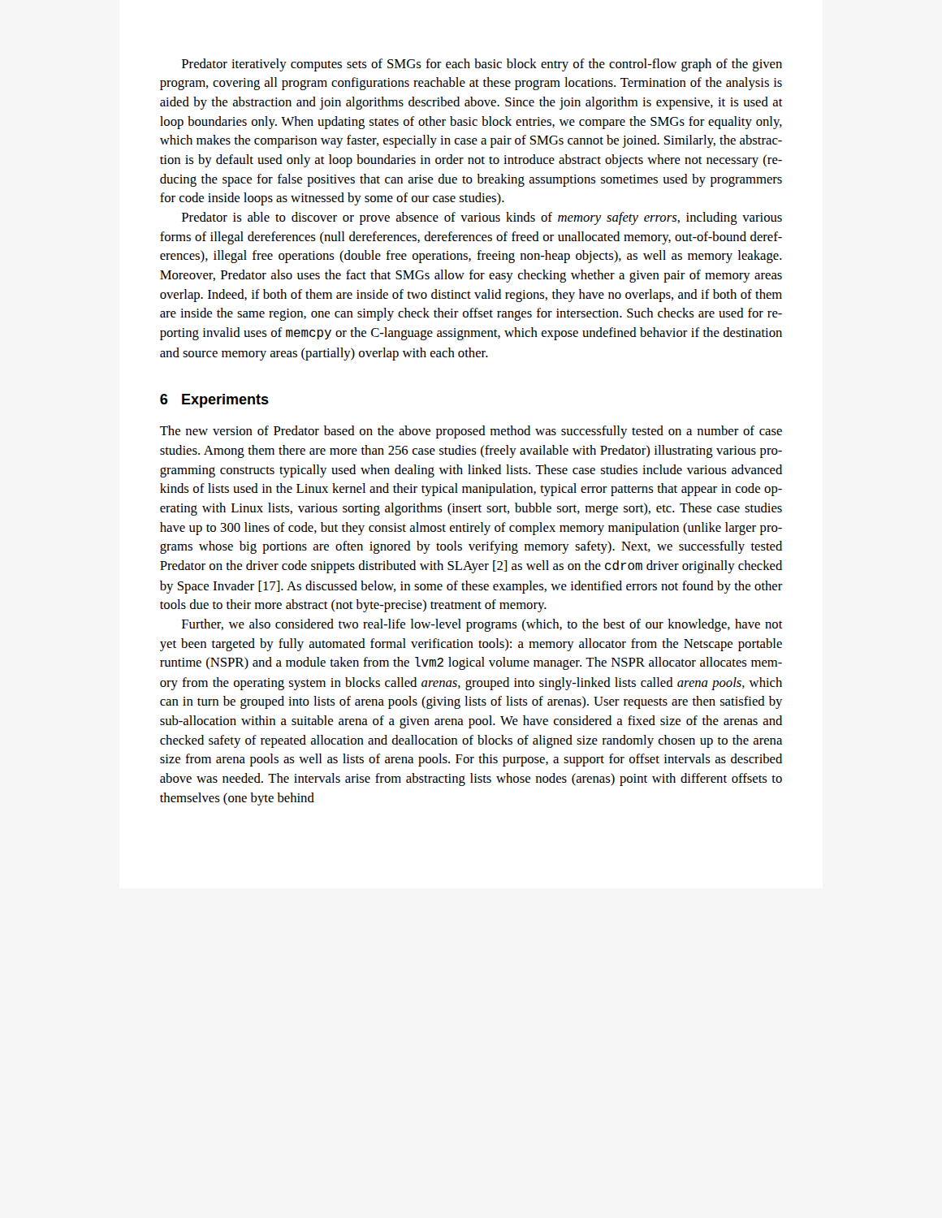Predator iteratively computes sets of SMGs for each basic block entry of the control-flow graph of the given program, covering all program configurations reachable at these program locations. Termination of the analysis is aided by the abstraction and join algorithms described above. Since the join algorithm is expensive, it is used at loop boundaries only. When updating states of other basic block entries, we compare the SMGs for equality only, which makes the comparison way faster, especially in case a pair of SMGs cannot be joined. Similarly, the abstraction is by default used only at loop boundaries in order not to introduce abstract objects where not necessary (reducing the space for false positives that can arise due to breaking assumptions sometimes used by programmers for code inside loops as witnessed by some of our case studies).
Predator is able to discover or prove absence of various kinds of memory safety errors, including various forms of illegal dereferences (null dereferences, dereferences of freed or unallocated memory, out-of-bound dereferences), illegal free operations (double free operations, freeing non-heap objects), as well as memory leakage. Moreover, Predator also uses the fact that SMGs allow for easy checking whether a given pair of memory areas overlap. Indeed, if both of them are inside of two distinct valid regions, they have no overlaps, and if both of them are inside the same region, one can simply check their offset ranges for intersection. Such checks are used for reporting invalid uses of memcpy or the C-language assignment, which expose undefined behavior if the destination and source memory areas (partially) overlap with each other.
6 Experiments
The new version of Predator based on the above proposed method was successfully tested on a number of case studies. Among them there are more than 256 case studies (freely available with Predator) illustrating various programming constructs typically used when dealing with linked lists. These case studies include various advanced kinds of lists used in the Linux kernel and their typical manipulation, typical error patterns that appear in code operating with Linux lists, various sorting algorithms (insert sort, bubble sort, merge sort), etc. These case studies have up to 300 lines of code, but they consist almost entirely of complex memory manipulation (unlike larger programs whose big portions are often ignored by tools verifying memory safety). Next, we successfully tested Predator on the driver code snippets distributed with SLAyer [2] as well as on the cdrom driver originally checked by Space Invader [17]. As discussed below, in some of these examples, we identified errors not found by the other tools due to their more abstract (not byte-precise) treatment of memory.
Further, we also considered two real-life low-level programs (which, to the best of our knowledge, have not yet been targeted by fully automated formal verification tools): a memory allocator from the Netscape portable runtime (NSPR) and a module taken from the lvm2 logical volume manager. The NSPR allocator allocates memory from the operating system in blocks called arenas, grouped into singly-linked lists called arena pools, which can in turn be grouped into lists of arena pools (giving lists of lists of arenas). User requests are then satisfied by sub-allocation within a suitable arena of a given arena pool. We have considered a fixed size of the arenas and checked safety of repeated allocation and deallocation of blocks of aligned size randomly chosen up to the arena size from arena pools as well as lists of arena pools. For this purpose, a support for offset intervals as described above was needed. The intervals arise from abstracting lists whose nodes (arenas) point with different offsets to themselves (one byte behind